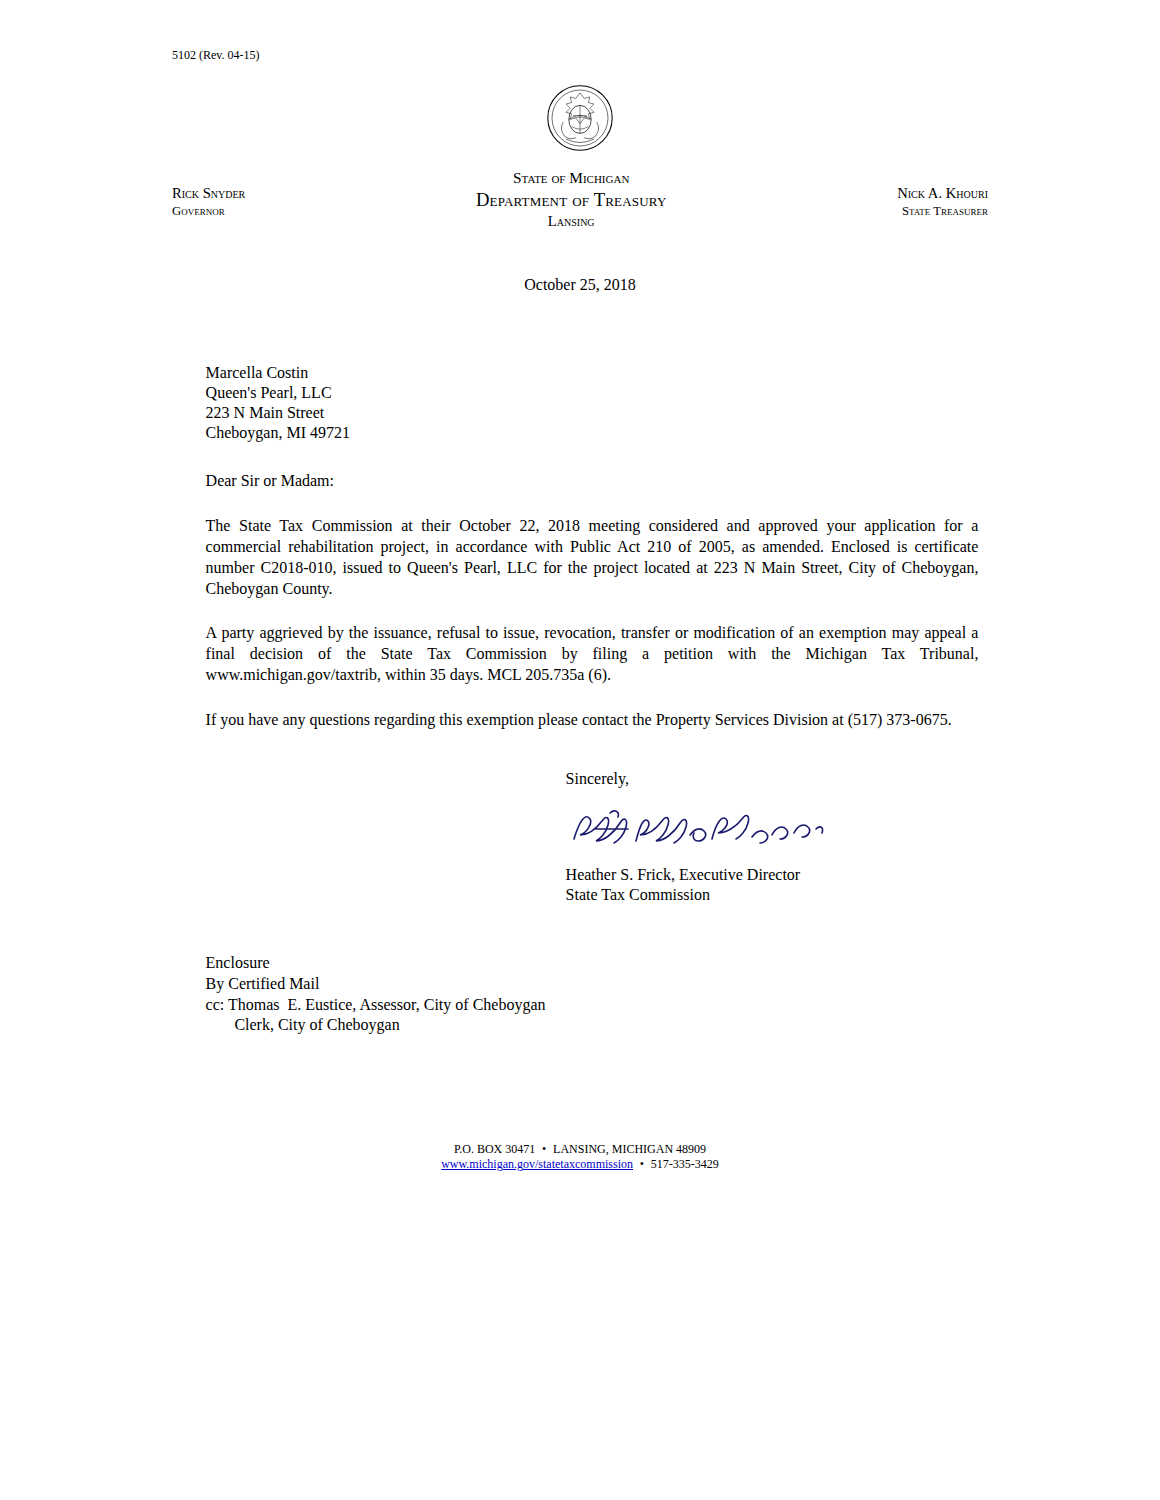5102 (Rev. 04-15)
TUEBOR
Rick Snyder
Governor
State of Michigan
Department of Treasury
Lansing
Nick A. Khouri
State Treasurer
October 25, 2018
Marcella Costin
Queen's Pearl, LLC
223 N Main Street
Cheboygan, MI 49721
Dear Sir or Madam:
The State Tax Commission at their October 22, 2018 meeting considered and approved your application for a commercial rehabilitation project, in accordance with Public Act 210 of 2005, as amended. Enclosed is certificate number C2018-010, issued to Queen's Pearl, LLC for the project located at 223 N Main Street, City of Cheboygan, Cheboygan County.
A party aggrieved by the issuance, refusal to issue, revocation, transfer or modification of an exemption may appeal a final decision of the State Tax Commission by filing a petition with the Michigan Tax Tribunal, www.michigan.gov/taxtrib, within 35 days. MCL 205.735a (6).
If you have any questions regarding this exemption please contact the Property Services Division at (517) 373-0675.
Sincerely,
Heather S. Frick, Executive Director
State Tax Commission
Enclosure
By Certified Mail
cc: Thomas E. Eustice, Assessor, City of Cheboygan
Clerk, City of Cheboygan
P.O. BOX 30471 • LANSING, MICHIGAN 48909
www.michigan.gov/statetaxcommission • 517-335-3429